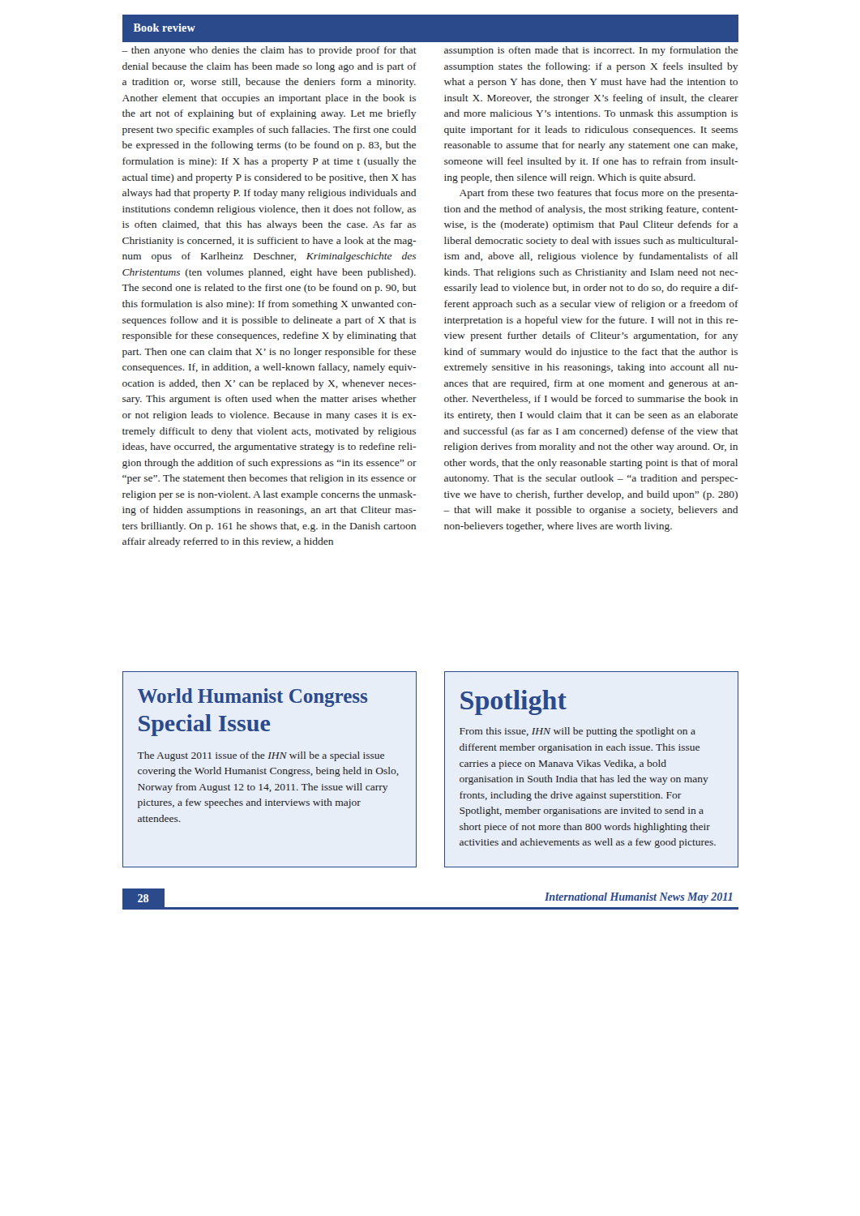Book review
– then anyone who denies the claim has to provide proof for that denial because the claim has been made so long ago and is part of a tradition or, worse still, because the deniers form a minority. Another element that occupies an important place in the book is the art not of explaining but of explaining away. Let me briefly present two specific examples of such fallacies. The first one could be expressed in the following terms (to be found on p. 83, but the formulation is mine): If X has a property P at time t (usually the actual time) and property P is considered to be positive, then X has always had that property P. If today many religious individuals and institutions condemn religious violence, then it does not follow, as is often claimed, that this has always been the case. As far as Christianity is concerned, it is sufficient to have a look at the magnum opus of Karlheinz Deschner, Kriminalgeschichte des Christentums (ten volumes planned, eight have been published). The second one is related to the first one (to be found on p. 90, but this formulation is also mine): If from something X unwanted consequences follow and it is possible to delineate a part of X that is responsible for these consequences, redefine X by eliminating that part. Then one can claim that X’ is no longer responsible for these consequences. If, in addition, a well-known fallacy, namely equivocation is added, then X’ can be replaced by X, whenever necessary. This argument is often used when the matter arises whether or not religion leads to violence. Because in many cases it is extremely difficult to deny that violent acts, motivated by religious ideas, have occurred, the argumentative strategy is to redefine religion through the addition of such expressions as “in its essence” or “per se”. The statement then becomes that religion in its essence or religion per se is non-violent. A last example concerns the unmasking of hidden assumptions in reasonings, an art that Cliteur masters brilliantly. On p. 161 he shows that, e.g. in the Danish cartoon affair already referred to in this review, a hidden
assumption is often made that is incorrect. In my formulation the assumption states the following: if a person X feels insulted by what a person Y has done, then Y must have had the intention to insult X. Moreover, the stronger X’s feeling of insult, the clearer and more malicious Y’s intentions. To unmask this assumption is quite important for it leads to ridiculous consequences. It seems reasonable to assume that for nearly any statement one can make, someone will feel insulted by it. If one has to refrain from insulting people, then silence will reign. Which is quite absurd.
Apart from these two features that focus more on the presentation and the method of analysis, the most striking feature, content-wise, is the (moderate) optimism that Paul Cliteur defends for a liberal democratic society to deal with issues such as multiculturalism and, above all, religious violence by fundamentalists of all kinds. That religions such as Christianity and Islam need not necessarily lead to violence but, in order not to do so, do require a different approach such as a secular view of religion or a freedom of interpretation is a hopeful view for the future. I will not in this review present further details of Cliteur’s argumentation, for any kind of summary would do injustice to the fact that the author is extremely sensitive in his reasonings, taking into account all nuances that are required, firm at one moment and generous at another. Nevertheless, if I would be forced to summarise the book in its entirety, then I would claim that it can be seen as an elaborate and successful (as far as I am concerned) defense of the view that religion derives from morality and not the other way around. Or, in other words, that the only reasonable starting point is that of moral autonomy. That is the secular outlook – “a tradition and perspective we have to cherish, further develop, and build upon” (p. 280) – that will make it possible to organise a society, believers and non-believers together, where lives are worth living.
World Humanist CongressSpecial Issue
The August 2011 issue of the IHN will be a special issue covering the World Humanist Congress, being held in Oslo, Norway from August 12 to 14, 2011. The issue will carry pictures, a few speeches and interviews with major attendees.
Spotlight
From this issue, IHN will be putting the spotlight on a different member organisation in each issue. This issue carries a piece on Manava Vikas Vedika, a bold organisation in South India that has led the way on many fronts, including the drive against superstition. For Spotlight, member organisations are invited to send in a short piece of not more than 800 words highlighting their activities and achievements as well as a few good pictures.
28
International Humanist News May 2011